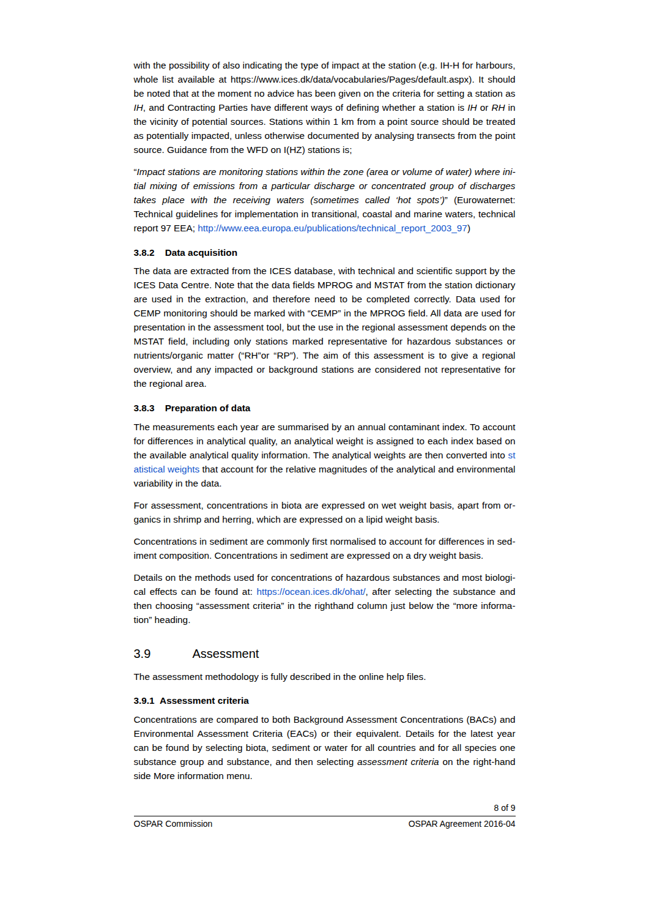with the possibility of also indicating the type of impact at the station (e.g. IH-H for harbours, whole list available at https://www.ices.dk/data/vocabularies/Pages/default.aspx). It should be noted that at the moment no advice has been given on the criteria for setting a station as IH, and Contracting Parties have different ways of defining whether a station is IH or RH in the vicinity of potential sources. Stations within 1 km from a point source should be treated as potentially impacted, unless otherwise documented by analysing transects from the point source. Guidance from the WFD on I(HZ) stations is;
“Impact stations are monitoring stations within the zone (area or volume of water) where initial mixing of emissions from a particular discharge or concentrated group of discharges takes place with the receiving waters (sometimes called ‘hot spots’)” (Eurowaternet: Technical guidelines for implementation in transitional, coastal and marine waters, technical report 97 EEA; http://www.eea.europa.eu/publications/technical_report_2003_97)
3.8.2 Data acquisition
The data are extracted from the ICES database, with technical and scientific support by the ICES Data Centre. Note that the data fields MPROG and MSTAT from the station dictionary are used in the extraction, and therefore need to be completed correctly. Data used for CEMP monitoring should be marked with “CEMP” in the MPROG field. All data are used for presentation in the assessment tool, but the use in the regional assessment depends on the MSTAT field, including only stations marked representative for hazardous substances or nutrients/organic matter (“RH”or “RP”). The aim of this assessment is to give a regional overview, and any impacted or background stations are considered not representative for the regional area.
3.8.3 Preparation of data
The measurements each year are summarised by an annual contaminant index. To account for differences in analytical quality, an analytical weight is assigned to each index based on the available analytical quality information. The analytical weights are then converted into statistical weights that account for the relative magnitudes of the analytical and environmental variability in the data.
For assessment, concentrations in biota are expressed on wet weight basis, apart from organics in shrimp and herring, which are expressed on a lipid weight basis.
Concentrations in sediment are commonly first normalised to account for differences in sediment composition. Concentrations in sediment are expressed on a dry weight basis.
Details on the methods used for concentrations of hazardous substances and most biological effects can be found at: https://ocean.ices.dk/ohat/, after selecting the substance and then choosing “assessment criteria” in the righthand column just below the “more information” heading.
3.9 Assessment
The assessment methodology is fully described in the online help files.
3.9.1 Assessment criteria
Concentrations are compared to both Background Assessment Concentrations (BACs) and Environmental Assessment Criteria (EACs) or their equivalent. Details for the latest year can be found by selecting biota, sediment or water for all countries and for all species one substance group and substance, and then selecting assessment criteria on the right-hand side More information menu.
8 of 9
OSPAR Commission OSPAR Agreement 2016-04